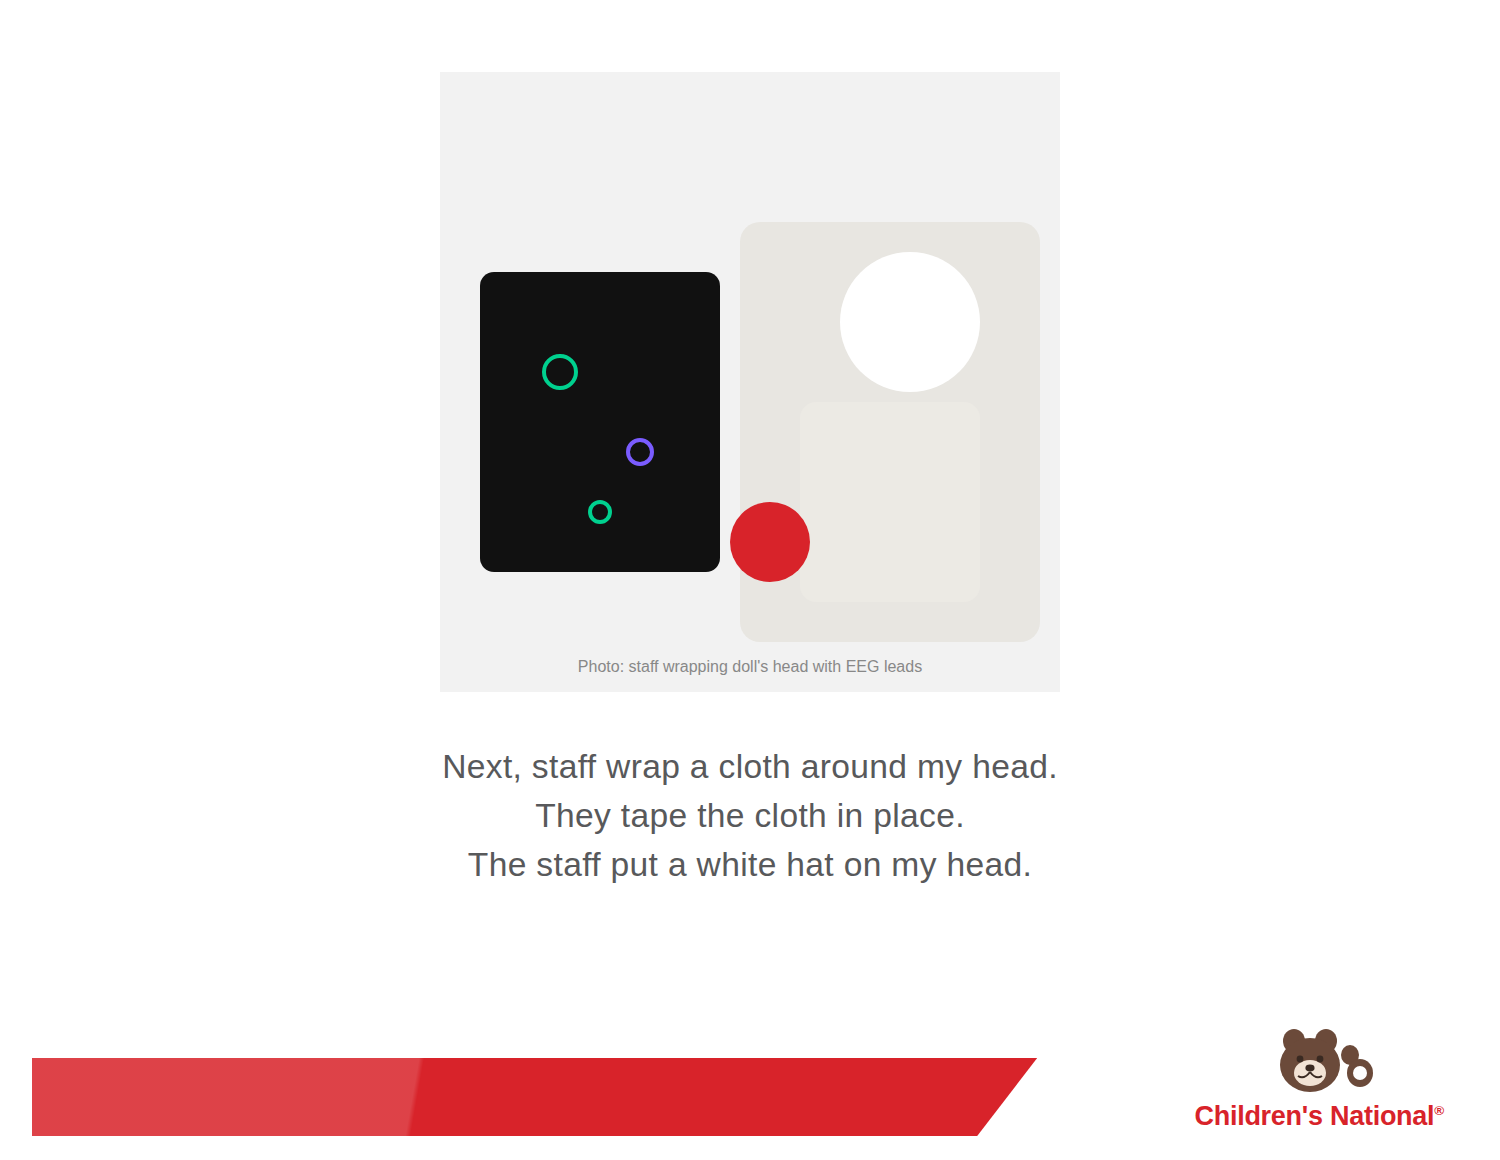Next, staff wrap a cloth around my head.
They tape the cloth in place.
The staff put a white hat on my head.
Children's National®